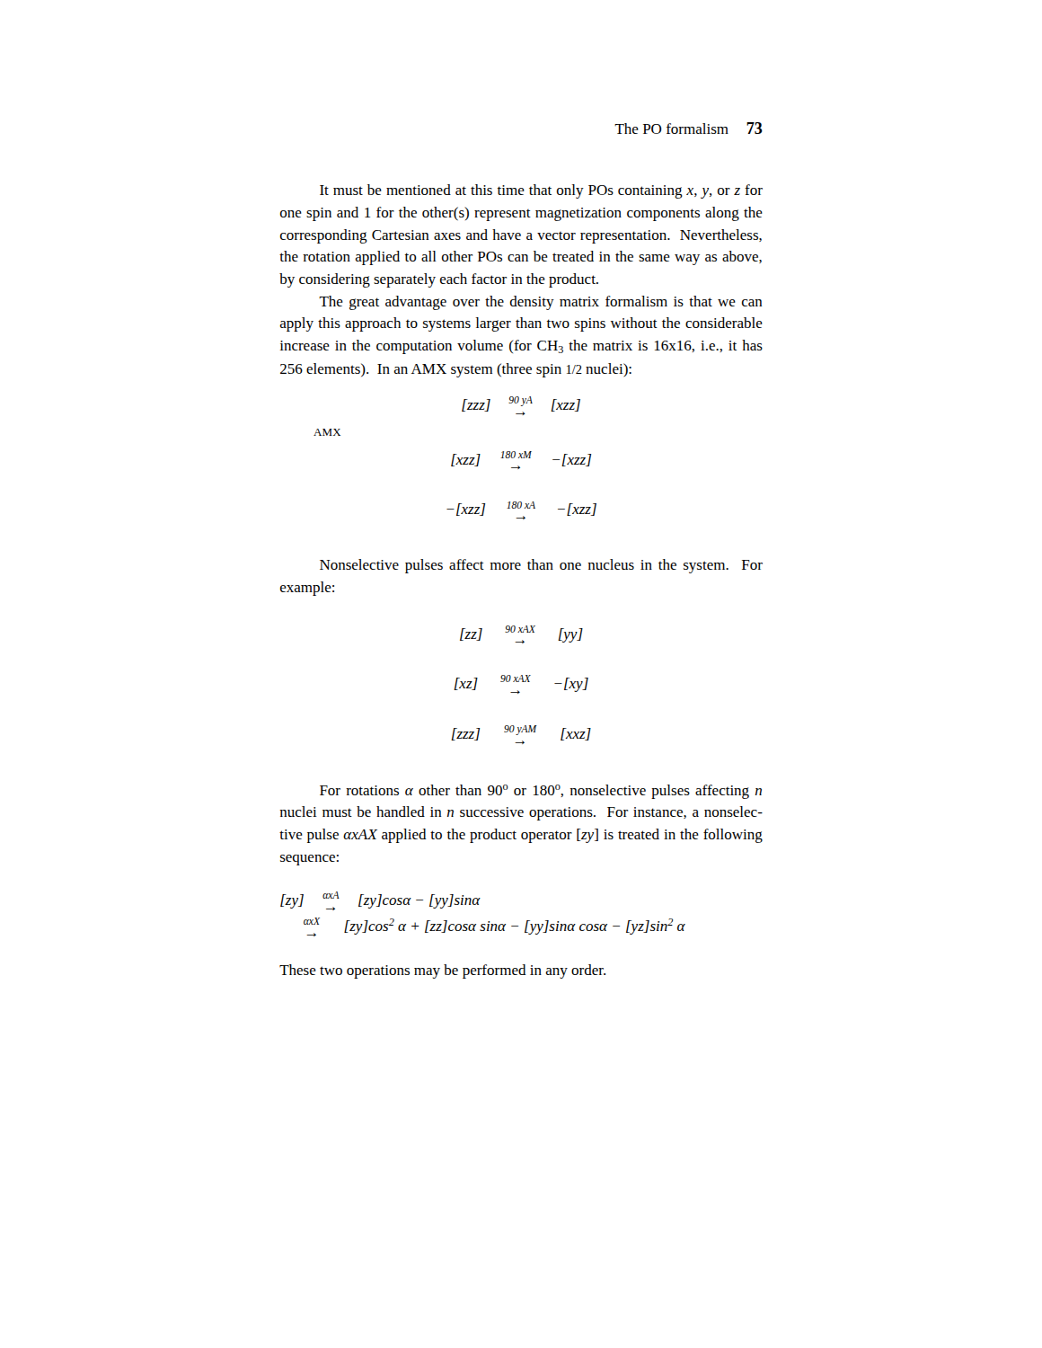The PO formalism 73
It must be mentioned at this time that only POs containing x, y, or z for one spin and 1 for the other(s) represent magnetization components along the corresponding Cartesian axes and have a vector representation. Nevertheless, the rotation applied to all other POs can be treated in the same way as above, by considering separately each factor in the product.
The great advantage over the density matrix formalism is that we can apply this approach to systems larger than two spins without the considerable increase in the computation volume (for CH3 the matrix is 16x16, i.e., it has 256 elements). In an AMX system (three spin 1/2 nuclei):
[zzz]90 yA→[xzz]
AMX
[xzz]180 xM→−[xzz]
−[xzz]180 xA→−[xzz]
Nonselective pulses affect more than one nucleus in the system. For example:
[zz]90 xAX→[yy]
[xz]90 xAX→−[xy]
[zzz]90 yAM→[xxz]
For rotations α other than 90o or 180o, nonselective pulses affecting n nuclei must be handled in n successive operations. For instance, a nonselective pulse αxAX applied to the product operator [zy] is treated in the following sequence:
[zy]αxA→[zy]cosα − [yy]sinα
αxX→[zy]cos2 α + [zz]cosα sinα − [yy]sinα cosα − [yz]sin2 α
These two operations may be performed in any order.